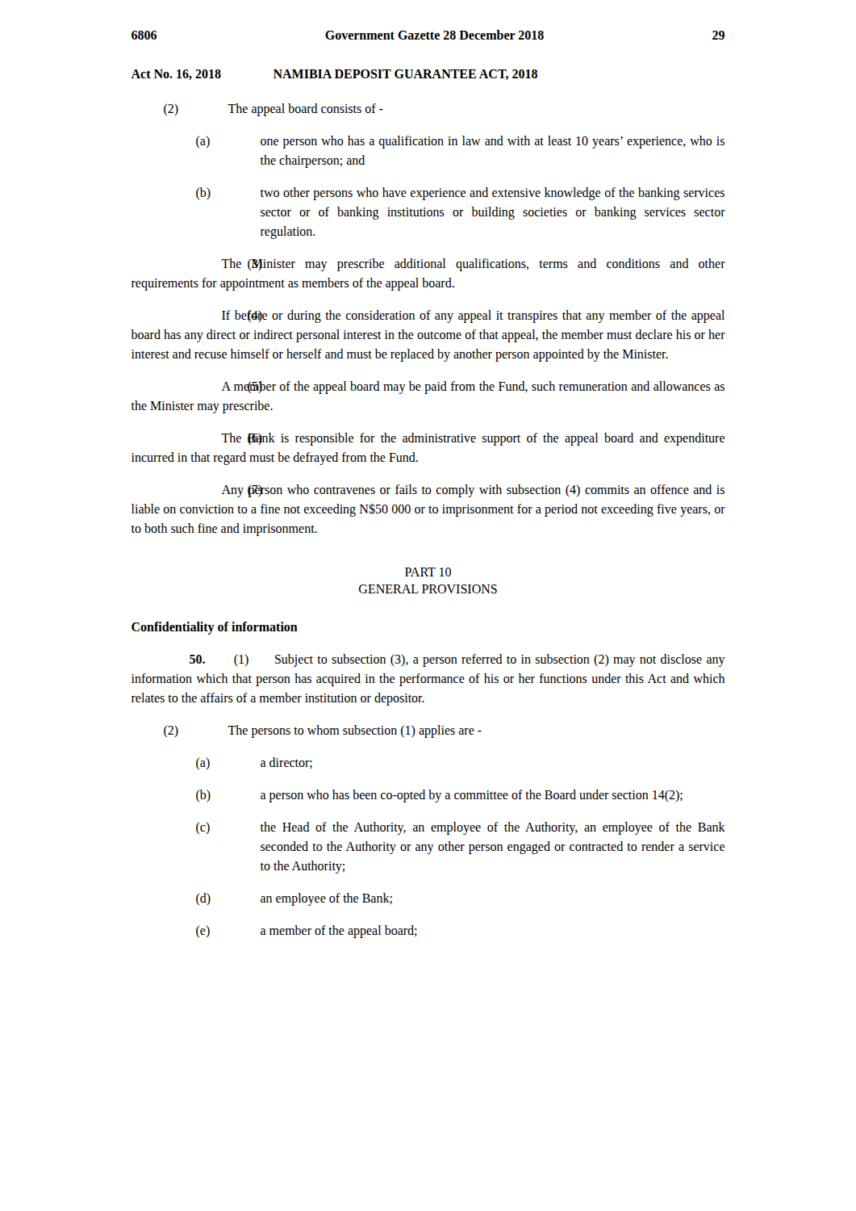6806 Government Gazette 28 December 2018 29
Act No. 16, 2018 NAMIBIA DEPOSIT GUARANTEE ACT, 2018
(2) The appeal board consists of -
(a) one person who has a qualification in law and with at least 10 years’ experience, who is the chairperson; and
(b) two other persons who have experience and extensive knowledge of the banking services sector or of banking institutions or building societies or banking services sector regulation.
(3) The Minister may prescribe additional qualifications, terms and conditions and other requirements for appointment as members of the appeal board.
(4) If before or during the consideration of any appeal it transpires that any member of the appeal board has any direct or indirect personal interest in the outcome of that appeal, the member must declare his or her interest and recuse himself or herself and must be replaced by another person appointed by the Minister.
(5) A member of the appeal board may be paid from the Fund, such remuneration and allowances as the Minister may prescribe.
(6) The Bank is responsible for the administrative support of the appeal board and expenditure incurred in that regard must be defrayed from the Fund.
(7) Any person who contravenes or fails to comply with subsection (4) commits an offence and is liable on conviction to a fine not exceeding N$50 000 or to imprisonment for a period not exceeding five years, or to both such fine and imprisonment.
PART 10 GENERAL PROVISIONS
Confidentiality of information
50. (1) Subject to subsection (3), a person referred to in subsection (2) may not disclose any information which that person has acquired in the performance of his or her functions under this Act and which relates to the affairs of a member institution or depositor.
(2) The persons to whom subsection (1) applies are -
(a) a director;
(b) a person who has been co-opted by a committee of the Board under section 14(2);
(c) the Head of the Authority, an employee of the Authority, an employee of the Bank seconded to the Authority or any other person engaged or contracted to render a service to the Authority;
(d) an employee of the Bank;
(e) a member of the appeal board;